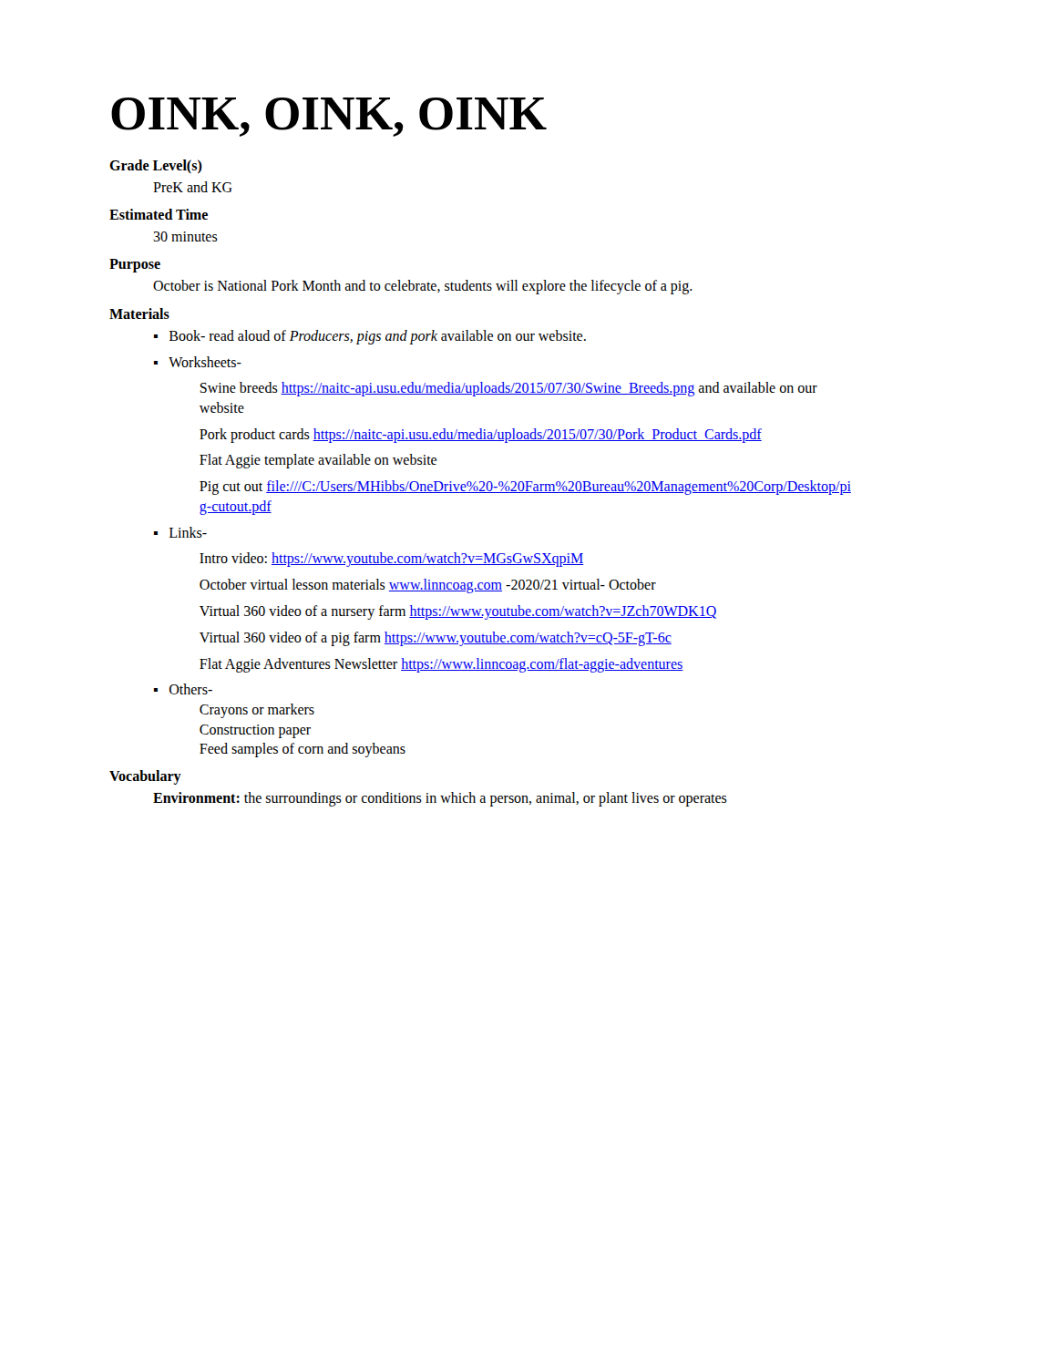OINK, OINK, OINK
Grade Level(s)
PreK and KG
Estimated Time
30 minutes
Purpose
October is National Pork Month and to celebrate, students will explore the lifecycle of a pig.
Materials
Book- read aloud of Producers, pigs and pork available on our website.
Worksheets-
Swine breeds https://naitc-api.usu.edu/media/uploads/2015/07/30/Swine_Breeds.png and available on our website
Pork product cards https://naitc-api.usu.edu/media/uploads/2015/07/30/Pork_Product_Cards.pdf
Flat Aggie template available on website
Pig cut out file:///C:/Users/MHibbs/OneDrive%20-%20Farm%20Bureau%20Management%20Corp/Desktop/pig-cutout.pdf
Links-
Intro video: https://www.youtube.com/watch?v=MGsGwSXqpiM
October virtual lesson materials www.linncoag.com -2020/21 virtual- October
Virtual 360 video of a nursery farm https://www.youtube.com/watch?v=JZch70WDK1Q
Virtual 360 video of a pig farm https://www.youtube.com/watch?v=cQ-5F-gT-6c
Flat Aggie Adventures Newsletter https://www.linncoag.com/flat-aggie-adventures
Others-
Crayons or markers
Construction paper
Feed samples of corn and soybeans
Vocabulary
Environment: the surroundings or conditions in which a person, animal, or plant lives or operates